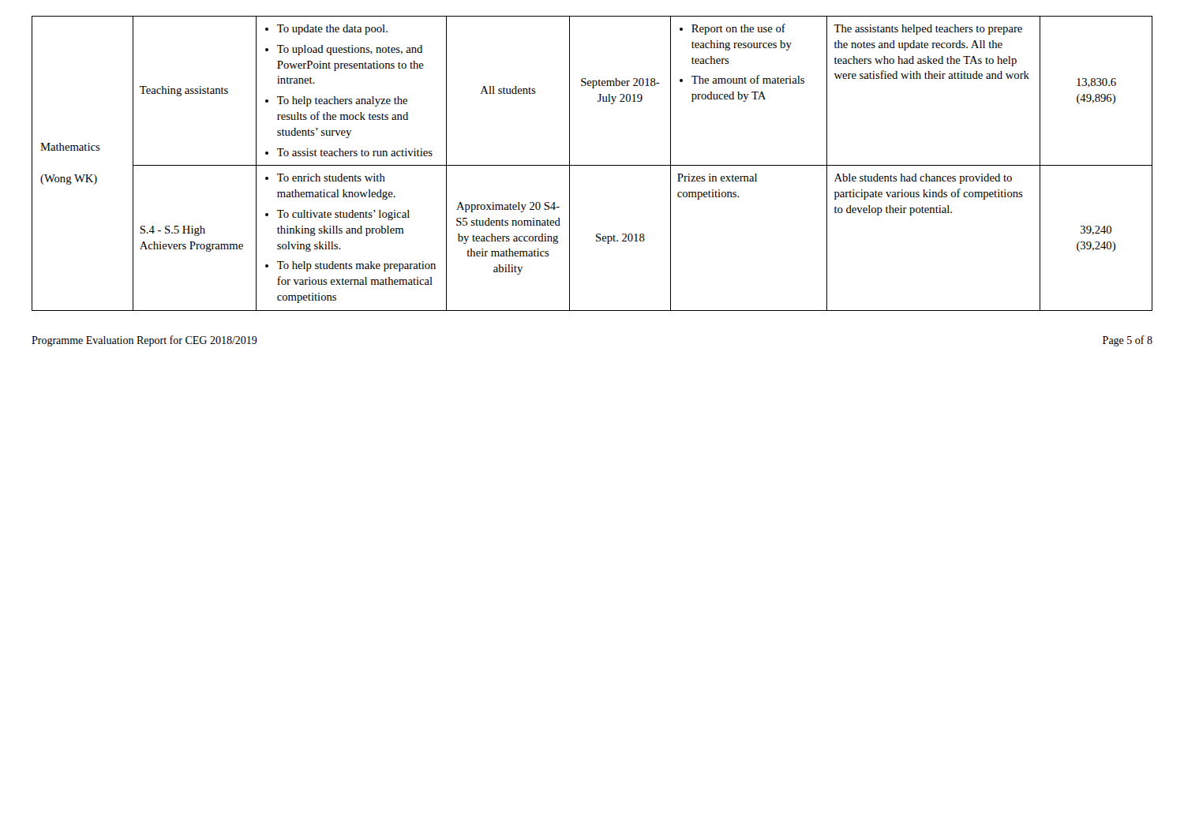| Mathematics (Wong WK) | Teaching assistants | To update the data pool. To upload questions, notes, and PowerPoint presentations to the intranet. To help teachers analyze the results of the mock tests and students’ survey To assist teachers to run activities | All students | September 2018- July 2019 | Report on the use of teaching resources by teachers The amount of materials produced by TA | The assistants helped teachers to prepare the notes and update records. All the teachers who had asked the TAs to help were satisfied with their attitude and work | 13,830.6 (49,896) |
| S.4 - S.5 High Achievers Programme | To enrich students with mathematical knowledge. To cultivate students’ logical thinking skills and problem solving skills. To help students make preparation for various external mathematical competitions | Approximately 20 S4-S5 students nominated by teachers according their mathematics ability | Sept. 2018 | Prizes in external competitions. | Able students had chances provided to participate various kinds of competitions to develop their potential. | 39,240 (39,240) |
Programme Evaluation Report for CEG 2018/2019 Page 5 of 8